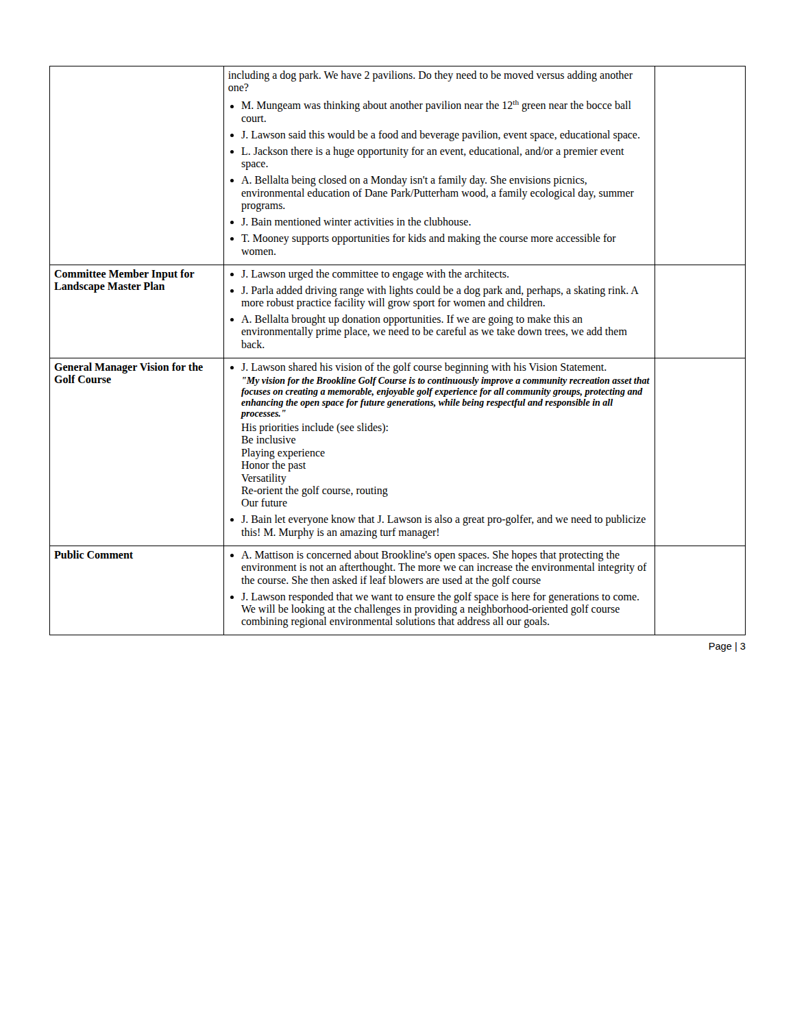| | including a dog park. We have 2 pavilions. Do they need to be moved versus adding another one? M. Mungeam was thinking about another pavilion near the 12 th green near the bocce ball court. J. Lawson said this would be a food and beverage pavilion, event space, educational space. L. Jackson there is a huge opportunity for an event, educational, and/or a premier event space. A. Bellalta being closed on a Monday isn't a family day. She envisions picnics, environmental education of Dane Park/Putterham wood, a family ecological day, summer programs. J. Bain mentioned winter activities in the clubhouse. T. Mooney supports opportunities for kids and making the course more accessible for women. | |
| Committee Member Input for Landscape Master Plan | J. Lawson urged the committee to engage with the architects. J. Parla added driving range with lights could be a dog park and, perhaps, a skating rink. A more robust practice facility will grow sport for women and children. A. Bellalta brought up donation opportunities. If we are going to make this an environmentally prime place, we need to be careful as we take down trees, we add them back. | |
| General Manager Vision for the Golf Course | J. Lawson shared his vision of the golf course beginning with his Vision Statement. "My vision for the Brookline Golf Course is to continuously improve a community recreation asset that focuses on creating a memorable, enjoyable golf experience for all community groups, protecting and enhancing the open space for future generations, while being respectful and responsible in all processes." His priorities include (see slides): Be inclusive Playing experience Honor the past Versatility Re-orient the golf course, routing Our future J. Bain let everyone know that J. Lawson is also a great pro-golfer, and we need to publicize this! M. Murphy is an amazing turf manager! | |
| Public Comment | A. Mattison is concerned about Brookline's open spaces. She hopes that protecting the environment is not an afterthought. The more we can increase the environmental integrity of the course. She then asked if leaf blowers are used at the golf course J. Lawson responded that we want to ensure the golf space is here for generations to come. We will be looking at the challenges in providing a neighborhood-oriented golf course combining regional environmental solutions that address all our goals. | |
Page | 3